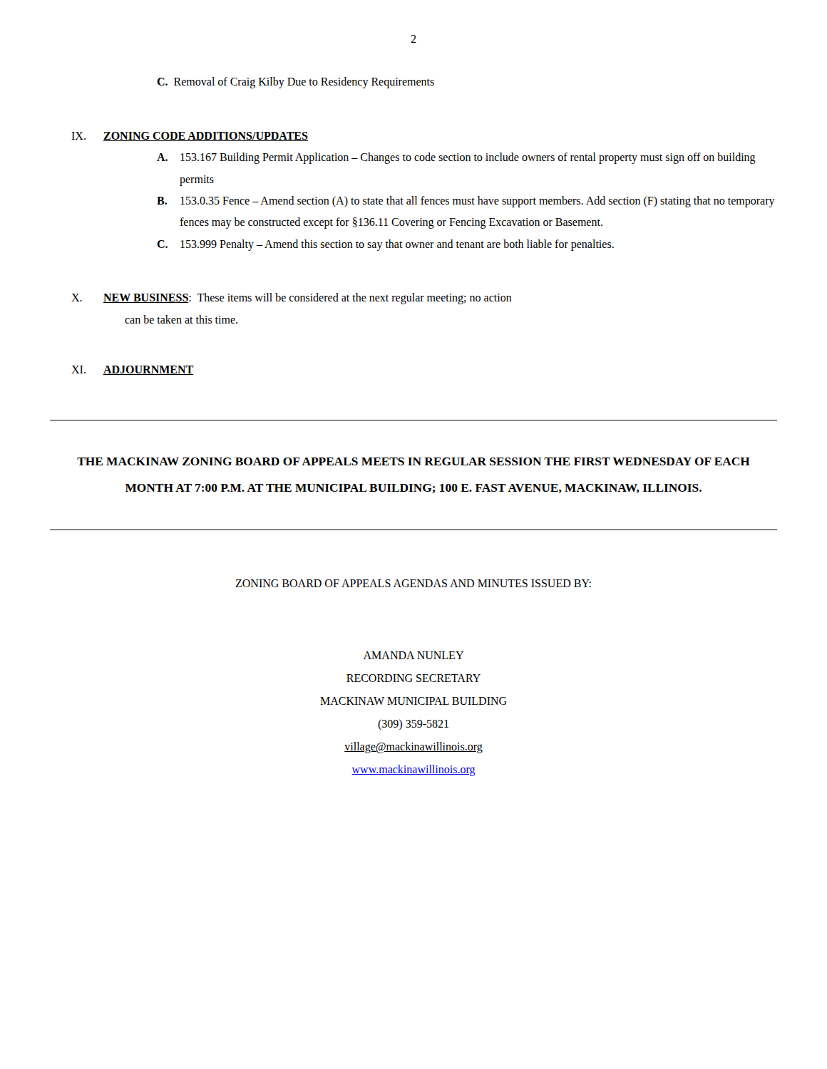2
C. Removal of Craig Kilby Due to Residency Requirements
IX. ZONING CODE ADDITIONS/UPDATES
A. 153.167 Building Permit Application – Changes to code section to include owners of rental property must sign off on building permits
B. 153.0.35 Fence – Amend section (A) to state that all fences must have support members. Add section (F) stating that no temporary fences may be constructed except for §136.11 Covering or Fencing Excavation or Basement.
C. 153.999 Penalty – Amend this section to say that owner and tenant are both liable for penalties.
X. NEW BUSINESS: These items will be considered at the next regular meeting; no action
can be taken at this time.
XI. ADJOURNMENT
THE MACKINAW ZONING BOARD OF APPEALS MEETS IN REGULAR SESSION THE FIRST WEDNESDAY OF EACH MONTH AT 7:00 P.M. AT THE MUNICIPAL BUILDING; 100 E. FAST AVENUE, MACKINAW, ILLINOIS.
ZONING BOARD OF APPEALS AGENDAS AND MINUTES ISSUED BY:
AMANDA NUNLEY
RECORDING SECRETARY
MACKINAW MUNICIPAL BUILDING
(309) 359-5821
village@mackinawillinois.org
www.mackinawillinois.org